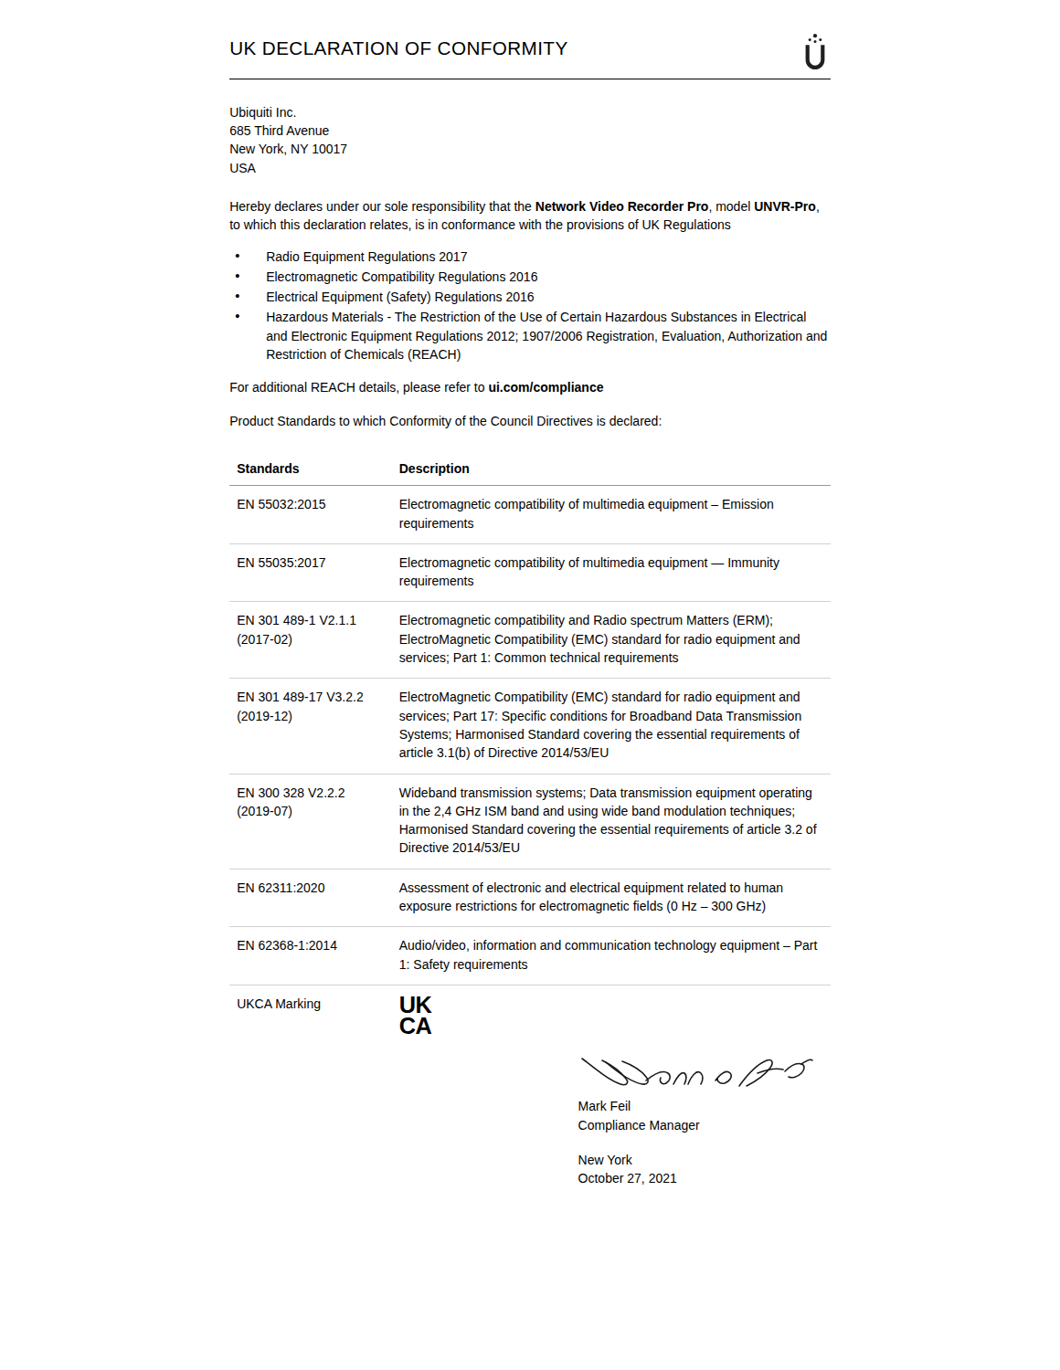UK Declaration of Conformity
Ubiquiti Inc.
685 Third Avenue
New York, NY 10017
USA
Hereby declares under our sole responsibility that the Network Video Recorder Pro, model UNVR-Pro, to which this declaration relates, is in conformance with the provisions of UK Regulations
Radio Equipment Regulations 2017
Electromagnetic Compatibility Regulations 2016
Electrical Equipment (Safety) Regulations 2016
Hazardous Materials - The Restriction of the Use of Certain Hazardous Substances in Electrical and Electronic Equipment Regulations 2012; 1907/2006 Registration, Evaluation, Authorization and Restriction of Chemicals (REACH)
For additional REACH details, please refer to ui.com/compliance
Product Standards to which Conformity of the Council Directives is declared:
| Standards | Description |
| --- | --- |
| EN 55032:2015 | Electromagnetic compatibility of multimedia equipment – Emission requirements |
| EN 55035:2017 | Electromagnetic compatibility of multimedia equipment — Immunity requirements |
| EN 301 489‑1 V2.1.1 (2017‑02) | Electromagnetic compatibility and Radio spectrum Matters (ERM); ElectroMagnetic Compatibility (EMC) standard for radio equipment and services; Part 1: Common technical requirements |
| EN 301 489‑17 V3.2.2 (2019‑12) | ElectroMagnetic Compatibility (EMC) standard for radio equipment and services; Part 17: Specific conditions for Broadband Data Transmission Systems; Harmonised Standard covering the essential requirements of article 3.1(b) of Directive 2014/53/EU |
| EN 300 328 V2.2.2 (2019‑07) | Wideband transmission systems; Data transmission equipment operating in the 2,4 GHz ISM band and using wide band modulation techniques; Harmonised Standard covering the essential requirements of article 3.2 of Directive 2014/53/EU |
| EN 62311:2020 | Assessment of electronic and electrical equipment related to human exposure restrictions for electromagnetic fields (0 Hz – 300 GHz) |
| EN 62368‑1:2014 | Audio/video, information and communication technology equipment – Part 1: Safety requirements |
| UKCA Marking | UK CA |
Mark Feil
Compliance Manager
New York
October 27, 2021